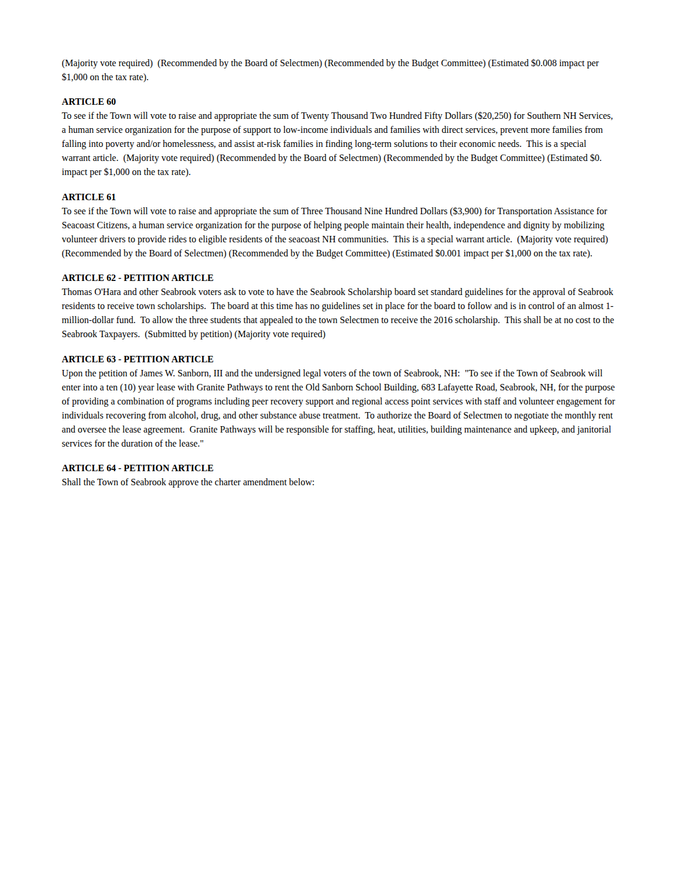(Majority vote required) (Recommended by the Board of Selectmen) (Recommended by the Budget Committee) (Estimated $0.008 impact per $1,000 on the tax rate).
ARTICLE 60
To see if the Town will vote to raise and appropriate the sum of Twenty Thousand Two Hundred Fifty Dollars ($20,250) for Southern NH Services, a human service organization for the purpose of support to low-income individuals and families with direct services, prevent more families from falling into poverty and/or homelessness, and assist at-risk families in finding long-term solutions to their economic needs. This is a special warrant article. (Majority vote required) (Recommended by the Board of Selectmen) (Recommended by the Budget Committee) (Estimated $0. impact per $1,000 on the tax rate).
ARTICLE 61
To see if the Town will vote to raise and appropriate the sum of Three Thousand Nine Hundred Dollars ($3,900) for Transportation Assistance for Seacoast Citizens, a human service organization for the purpose of helping people maintain their health, independence and dignity by mobilizing volunteer drivers to provide rides to eligible residents of the seacoast NH communities. This is a special warrant article. (Majority vote required) (Recommended by the Board of Selectmen) (Recommended by the Budget Committee) (Estimated $0.001 impact per $1,000 on the tax rate).
ARTICLE 62 - PETITION ARTICLE
Thomas O'Hara and other Seabrook voters ask to vote to have the Seabrook Scholarship board set standard guidelines for the approval of Seabrook residents to receive town scholarships. The board at this time has no guidelines set in place for the board to follow and is in control of an almost 1-million-dollar fund. To allow the three students that appealed to the town Selectmen to receive the 2016 scholarship. This shall be at no cost to the Seabrook Taxpayers. (Submitted by petition) (Majority vote required)
ARTICLE 63 - PETITION ARTICLE
Upon the petition of James W. Sanborn, III and the undersigned legal voters of the town of Seabrook, NH: "To see if the Town of Seabrook will enter into a ten (10) year lease with Granite Pathways to rent the Old Sanborn School Building, 683 Lafayette Road, Seabrook, NH, for the purpose of providing a combination of programs including peer recovery support and regional access point services with staff and volunteer engagement for individuals recovering from alcohol, drug, and other substance abuse treatment. To authorize the Board of Selectmen to negotiate the monthly rent and oversee the lease agreement. Granite Pathways will be responsible for staffing, heat, utilities, building maintenance and upkeep, and janitorial services for the duration of the lease."
ARTICLE 64 - PETITION ARTICLE
Shall the Town of Seabrook approve the charter amendment below: